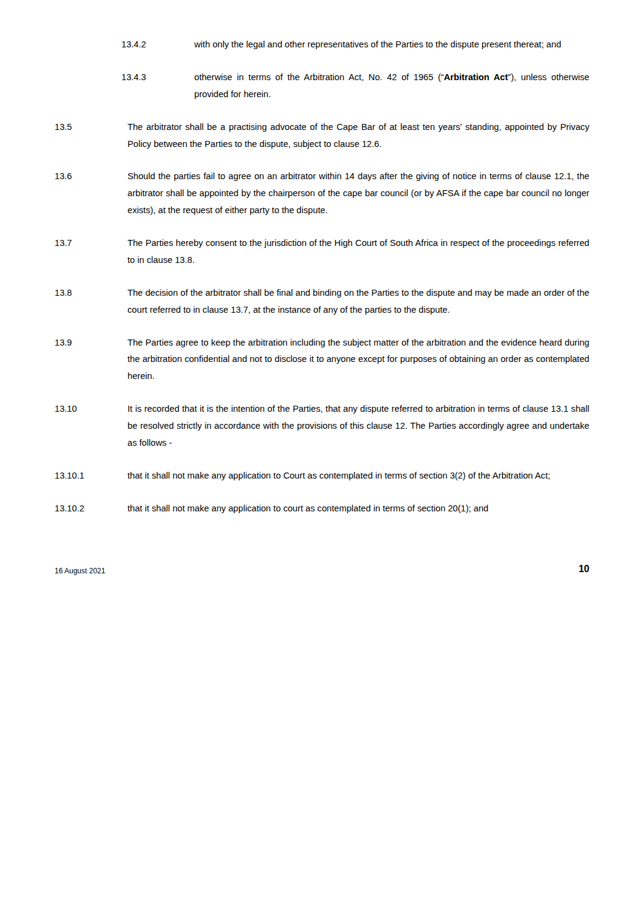13.4.2
with only the legal and other representatives of the Parties to the dispute present thereat; and
13.4.3
otherwise in terms of the Arbitration Act, No. 42 of 1965 (“Arbitration Act”), unless otherwise provided for herein.
13.5
The arbitrator shall be a practising advocate of the Cape Bar of at least ten years’ standing, appointed by Privacy Policy between the Parties to the dispute, subject to clause 12.6.
13.6
Should the parties fail to agree on an arbitrator within 14 days after the giving of notice in terms of clause 12.1, the arbitrator shall be appointed by the chairperson of the cape bar council (or by AFSA if the cape bar council no longer exists), at the request of either party to the dispute.
13.7
The Parties hereby consent to the jurisdiction of the High Court of South Africa in respect of the proceedings referred to in clause 13.8.
13.8
The decision of the arbitrator shall be final and binding on the Parties to the dispute and may be made an order of the court referred to in clause 13.7, at the instance of any of the parties to the dispute.
13.9
The Parties agree to keep the arbitration including the subject matter of the arbitration and the evidence heard during the arbitration confidential and not to disclose it to anyone except for purposes of obtaining an order as contemplated herein.
13.10
It is recorded that it is the intention of the Parties, that any dispute referred to arbitration in terms of clause 13.1 shall be resolved strictly in accordance with the provisions of this clause 12. The Parties accordingly agree and undertake as follows -
13.10.1
that it shall not make any application to Court as contemplated in terms of section 3(2) of the Arbitration Act;
13.10.2
that it shall not make any application to court as contemplated in terms of section 20(1); and
16 August 2021
10